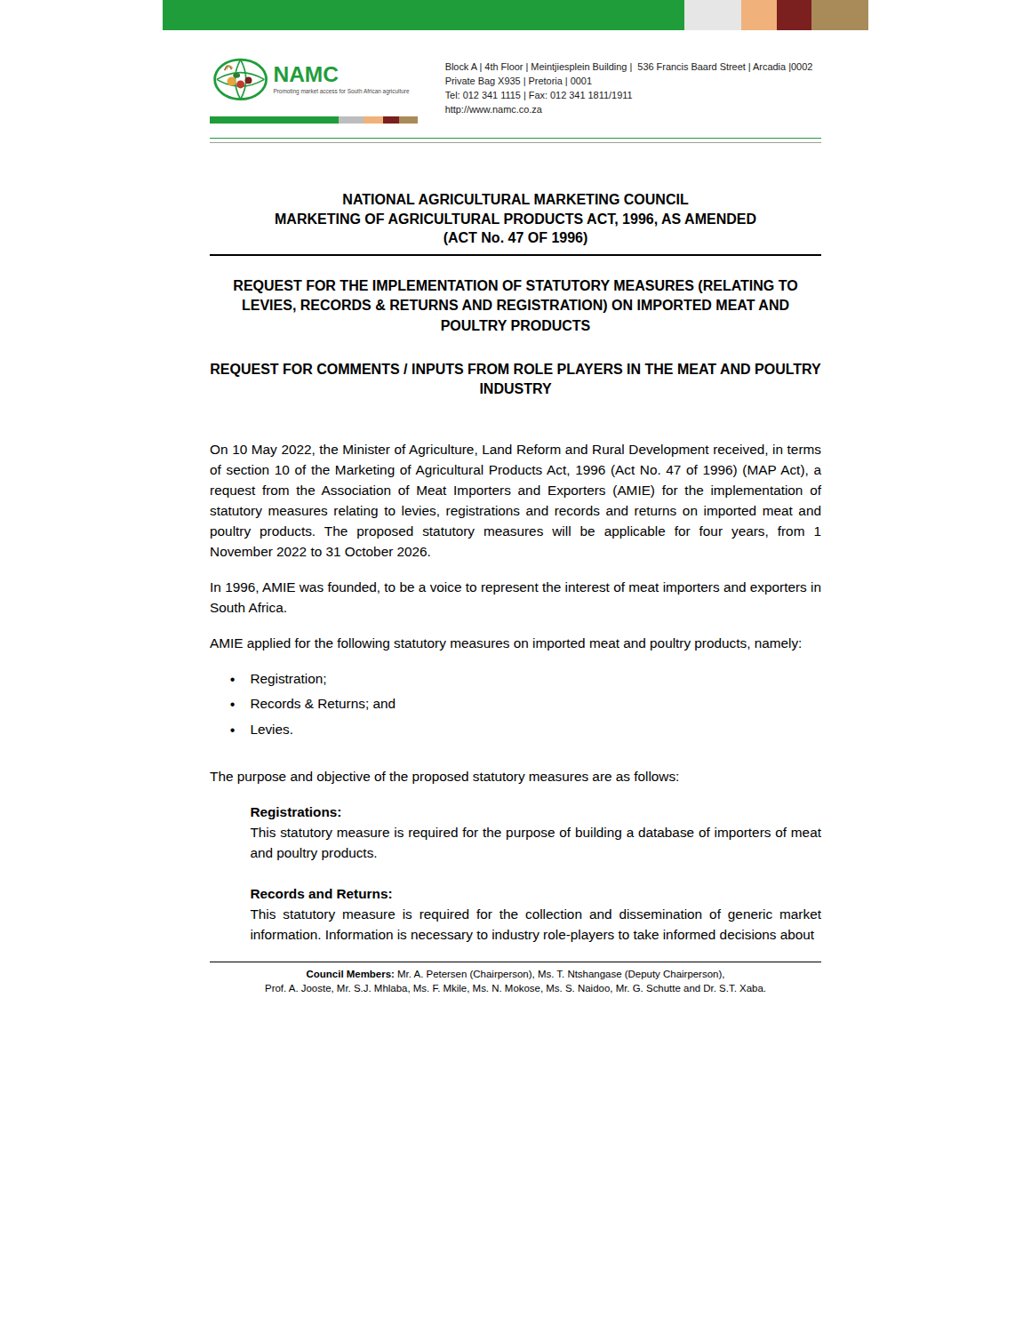NAMC Promoting market access for South African agriculture
Block A | 4th Floor | Meintjiesplein Building | 536 Francis Baard Street | Arcadia |0002
Private Bag X935 | Pretoria | 0001
Tel: 012 341 1115 | Fax: 012 341 1811/1911
http://www.namc.co.za
NATIONAL AGRICULTURAL MARKETING COUNCIL MARKETING OF AGRICULTURAL PRODUCTS ACT, 1996, AS AMENDED (ACT No. 47 OF 1996)
REQUEST FOR THE IMPLEMENTATION OF STATUTORY MEASURES (RELATING TO LEVIES, RECORDS & RETURNS AND REGISTRATION) ON IMPORTED MEAT AND POULTRY PRODUCTS
REQUEST FOR COMMENTS / INPUTS FROM ROLE PLAYERS IN THE MEAT AND POULTRY INDUSTRY
On 10 May 2022, the Minister of Agriculture, Land Reform and Rural Development received, in terms of section 10 of the Marketing of Agricultural Products Act, 1996 (Act No. 47 of 1996) (MAP Act), a request from the Association of Meat Importers and Exporters (AMIE) for the implementation of statutory measures relating to levies, registrations and records and returns on imported meat and poultry products. The proposed statutory measures will be applicable for four years, from 1 November 2022 to 31 October 2026.
In 1996, AMIE was founded, to be a voice to represent the interest of meat importers and exporters in South Africa.
AMIE applied for the following statutory measures on imported meat and poultry products, namely:
Registration;
Records & Returns; and
Levies.
The purpose and objective of the proposed statutory measures are as follows:
Registrations:
This statutory measure is required for the purpose of building a database of importers of meat and poultry products.
Records and Returns:
This statutory measure is required for the collection and dissemination of generic market information. Information is necessary to industry role-players to take informed decisions about
Council Members: Mr. A. Petersen (Chairperson), Ms. T. Ntshangase (Deputy Chairperson),
Prof. A. Jooste, Mr. S.J. Mhlaba, Ms. F. Mkile, Ms. N. Mokose, Ms. S. Naidoo, Mr. G. Schutte and Dr. S.T. Xaba.